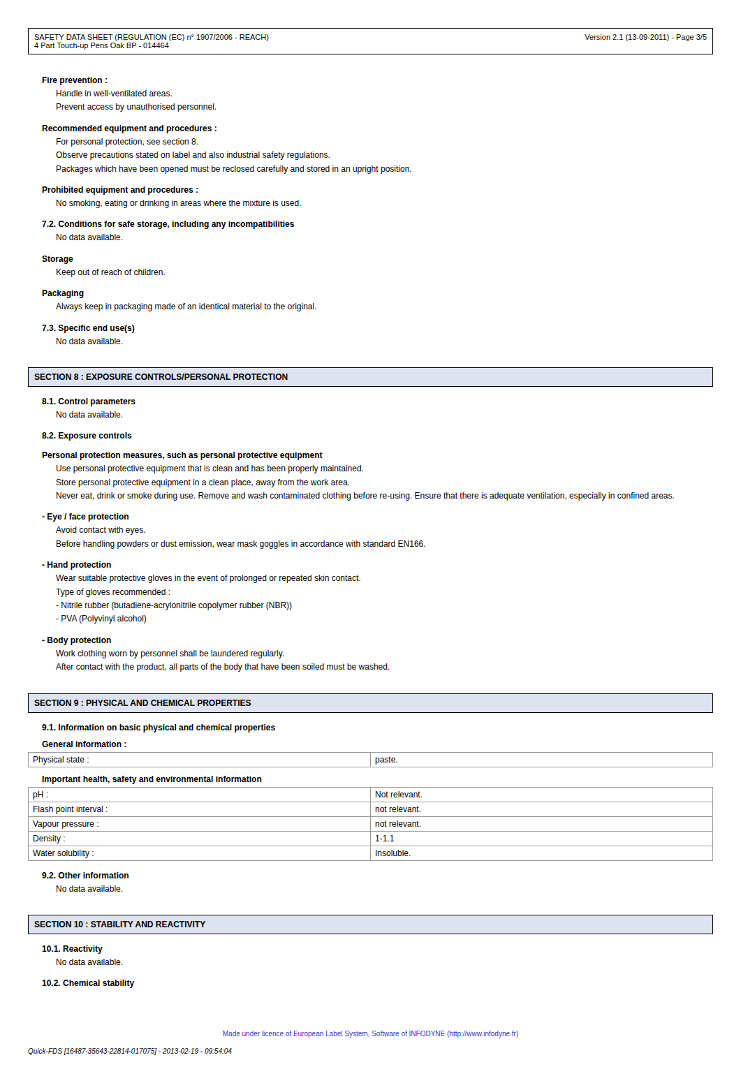SAFETY DATA SHEET (REGULATION (EC) n° 1907/2006 - REACH)
4 Part Touch-up Pens Oak BP - 014464
Version 2.1 (13-09-2011) - Page 3/5
Fire prevention :
Handle in well-ventilated areas.
Prevent access by unauthorised personnel.
Recommended equipment and procedures :
For personal protection, see section 8.
Observe precautions stated on label and also industrial safety regulations.
Packages which have been opened must be reclosed carefully and stored in an upright position.
Prohibited equipment and procedures :
No smoking, eating or drinking in areas where the mixture is used.
7.2. Conditions for safe storage, including any incompatibilities
No data available.
Storage
Keep out of reach of children.
Packaging
Always keep in packaging made of an identical material to the original.
7.3. Specific end use(s)
No data available.
SECTION 8 : EXPOSURE CONTROLS/PERSONAL PROTECTION
8.1. Control parameters
No data available.
8.2. Exposure controls
Personal protection measures, such as personal protective equipment
Use personal protective equipment that is clean and has been properly maintained.
Store personal protective equipment in a clean place, away from the work area.
Never eat, drink or smoke during use. Remove and wash contaminated clothing before re-using. Ensure that there is adequate ventilation, especially in confined areas.
- Eye / face protection
Avoid contact with eyes.
Before handling powders or dust emission, wear mask goggles in accordance with standard EN166.
- Hand protection
Wear suitable protective gloves in the event of prolonged or repeated skin contact.
Type of gloves recommended :
- Nitrile rubber (butadiene-acrylonitrile copolymer rubber (NBR))
- PVA (Polyvinyl alcohol)
- Body protection
Work clothing worn by personnel shall be laundered regularly.
After contact with the product, all parts of the body that have been soiled must be washed.
SECTION 9 : PHYSICAL AND CHEMICAL PROPERTIES
9.1. Information on basic physical and chemical properties
General information :
| Physical state : | paste. |
Important health, safety and environmental information
| pH : | Not relevant. |
| Flash point interval : | not relevant. |
| Vapour pressure : | not relevant. |
| Density : | 1-1.1 |
| Water solubility : | Insoluble. |
9.2. Other information
No data available.
SECTION 10 : STABILITY AND REACTIVITY
10.1. Reactivity
No data available.
10.2. Chemical stability
Made under licence of European Label System, Software of INFODYNE (http://www.infodyne.fr)
Quick-FDS [16487-35643-22814-017075] - 2013-02-19 - 09:54:04